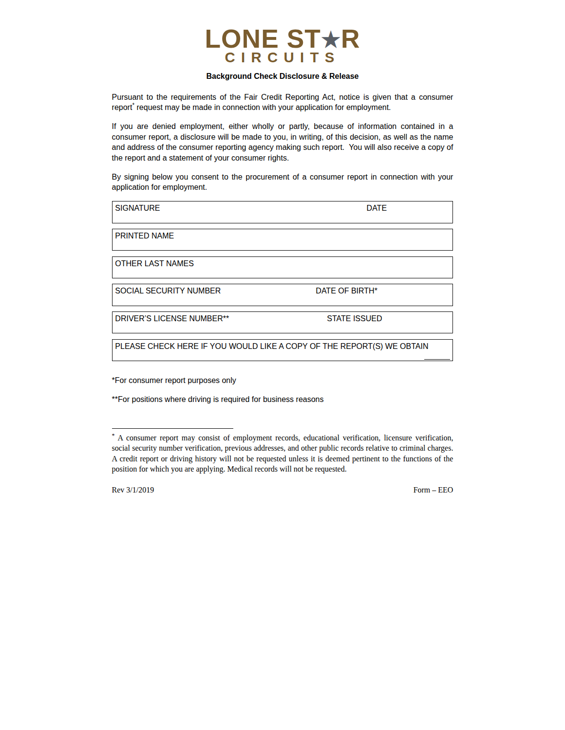LONE ST★R
CIRCUITS
Background Check Disclosure & Release
Pursuant to the requirements of the Fair Credit Reporting Act, notice is given that a consumer report* request may be made in connection with your application for employment.
If you are denied employment, either wholly or partly, because of information contained in a consumer report, a disclosure will be made to you, in writing, of this decision, as well as the name and address of the consumer reporting agency making such report. You will also receive a copy of the report and a statement of your consumer rights.
By signing below you consent to the procurement of a consumer report in connection with your application for employment.
| SIGNATURE DATE |
| PRINTED NAME |
| OTHER LAST NAMES |
| SOCIAL SECURITY NUMBER DATE OF BIRTH* |
| DRIVER’S LICENSE NUMBER** STATE ISSUED |
| PLEASE CHECK HERE IF YOU WOULD LIKE A COPY OF THE REPORT(S) WE OBTAIN |
*For consumer report purposes only
**For positions where driving is required for business reasons
* A consumer report may consist of employment records, educational verification, licensure verification, social security number verification, previous addresses, and other public records relative to criminal charges. A credit report or driving history will not be requested unless it is deemed pertinent to the functions of the position for which you are applying. Medical records will not be requested.
Rev 3/1/2019 Form – EEO